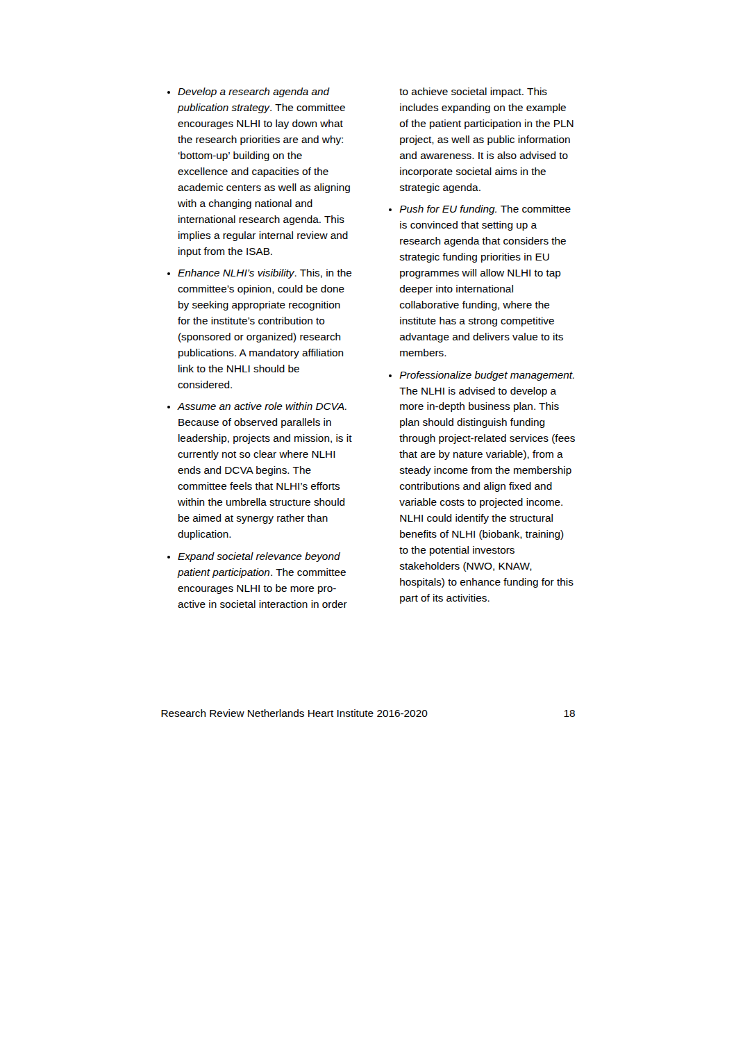Develop a research agenda and publication strategy. The committee encourages NLHI to lay down what the research priorities are and why: ‘bottom-up’ building on the excellence and capacities of the academic centers as well as aligning with a changing national and international research agenda. This implies a regular internal review and input from the ISAB.
Enhance NLHI’s visibility. This, in the committee’s opinion, could be done by seeking appropriate recognition for the institute’s contribution to (sponsored or organized) research publications. A mandatory affiliation link to the NHLI should be considered.
Assume an active role within DCVA. Because of observed parallels in leadership, projects and mission, is it currently not so clear where NLHI ends and DCVA begins. The committee feels that NLHI’s efforts within the umbrella structure should be aimed at synergy rather than duplication.
Expand societal relevance beyond patient participation. The committee encourages NLHI to be more pro-active in societal interaction in order to achieve societal impact. This includes expanding on the example of the patient participation in the PLN project, as well as public information and awareness. It is also advised to incorporate societal aims in the strategic agenda.
Push for EU funding. The committee is convinced that setting up a research agenda that considers the strategic funding priorities in EU programmes will allow NLHI to tap deeper into international collaborative funding, where the institute has a strong competitive advantage and delivers value to its members.
Professionalize budget management. The NLHI is advised to develop a more in-depth business plan. This plan should distinguish funding through project-related services (fees that are by nature variable), from a steady income from the membership contributions and align fixed and variable costs to projected income. NLHI could identify the structural benefits of NLHI (biobank, training) to the potential investors stakeholders (NWO, KNAW, hospitals) to enhance funding for this part of its activities.
Research Review Netherlands Heart Institute 2016-2020 18